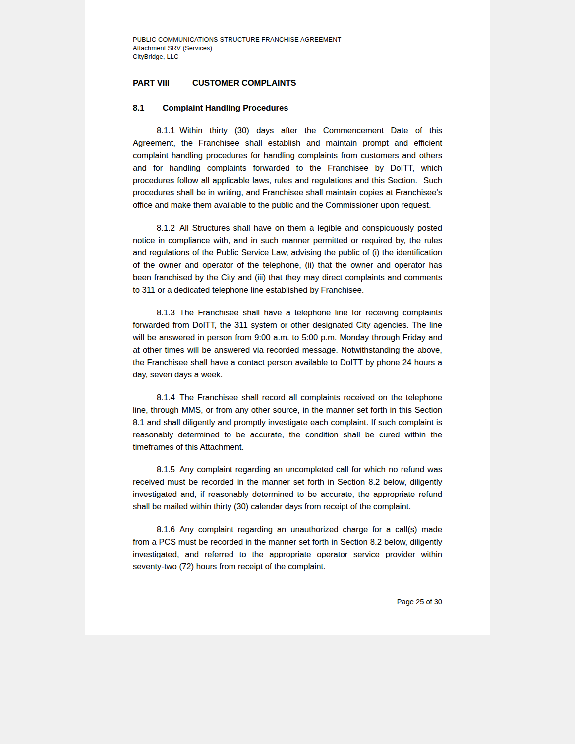Public Communications Structure Franchise Agreement
Attachment SRV (Services)
CityBridge, LLC
PART VIIICUSTOMER COMPLAINTS
8.1 Complaint Handling Procedures
8.1.1 Within thirty (30) days after the Commencement Date of this Agreement, the Franchisee shall establish and maintain prompt and efficient complaint handling procedures for handling complaints from customers and others and for handling complaints forwarded to the Franchisee by DoITT, which procedures follow all applicable laws, rules and regulations and this Section. Such procedures shall be in writing, and Franchisee shall maintain copies at Franchisee’s office and make them available to the public and the Commissioner upon request.
8.1.2 All Structures shall have on them a legible and conspicuously posted notice in compliance with, and in such manner permitted or required by, the rules and regulations of the Public Service Law, advising the public of (i) the identification of the owner and operator of the telephone, (ii) that the owner and operator has been franchised by the City and (iii) that they may direct complaints and comments to 311 or a dedicated telephone line established by Franchisee.
8.1.3 The Franchisee shall have a telephone line for receiving complaints forwarded from DoITT, the 311 system or other designated City agencies. The line will be answered in person from 9:00 a.m. to 5:00 p.m. Monday through Friday and at other times will be answered via recorded message. Notwithstanding the above, the Franchisee shall have a contact person available to DoITT by phone 24 hours a day, seven days a week.
8.1.4 The Franchisee shall record all complaints received on the telephone line, through MMS, or from any other source, in the manner set forth in this Section 8.1 and shall diligently and promptly investigate each complaint. If such complaint is reasonably determined to be accurate, the condition shall be cured within the timeframes of this Attachment.
8.1.5 Any complaint regarding an uncompleted call for which no refund was received must be recorded in the manner set forth in Section 8.2 below, diligently investigated and, if reasonably determined to be accurate, the appropriate refund shall be mailed within thirty (30) calendar days from receipt of the complaint.
8.1.6 Any complaint regarding an unauthorized charge for a call(s) made from a PCS must be recorded in the manner set forth in Section 8.2 below, diligently investigated, and referred to the appropriate operator service provider within seventy-two (72) hours from receipt of the complaint.
Page 25 of 30